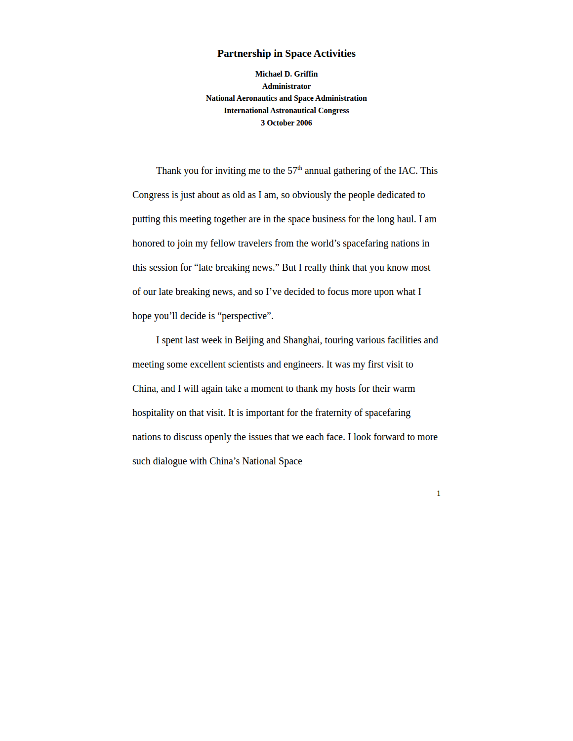Partnership in Space Activities
Michael D. Griffin
Administrator
National Aeronautics and Space Administration
International Astronautical Congress
3 October 2006
Thank you for inviting me to the 57th annual gathering of the IAC. This Congress is just about as old as I am, so obviously the people dedicated to putting this meeting together are in the space business for the long haul. I am honored to join my fellow travelers from the world’s spacefaring nations in this session for “late breaking news.” But I really think that you know most of our late breaking news, and so I’ve decided to focus more upon what I hope you’ll decide is “perspective”.
I spent last week in Beijing and Shanghai, touring various facilities and meeting some excellent scientists and engineers. It was my first visit to China, and I will again take a moment to thank my hosts for their warm hospitality on that visit. It is important for the fraternity of spacefaring nations to discuss openly the issues that we each face. I look forward to more such dialogue with China’s National Space
1